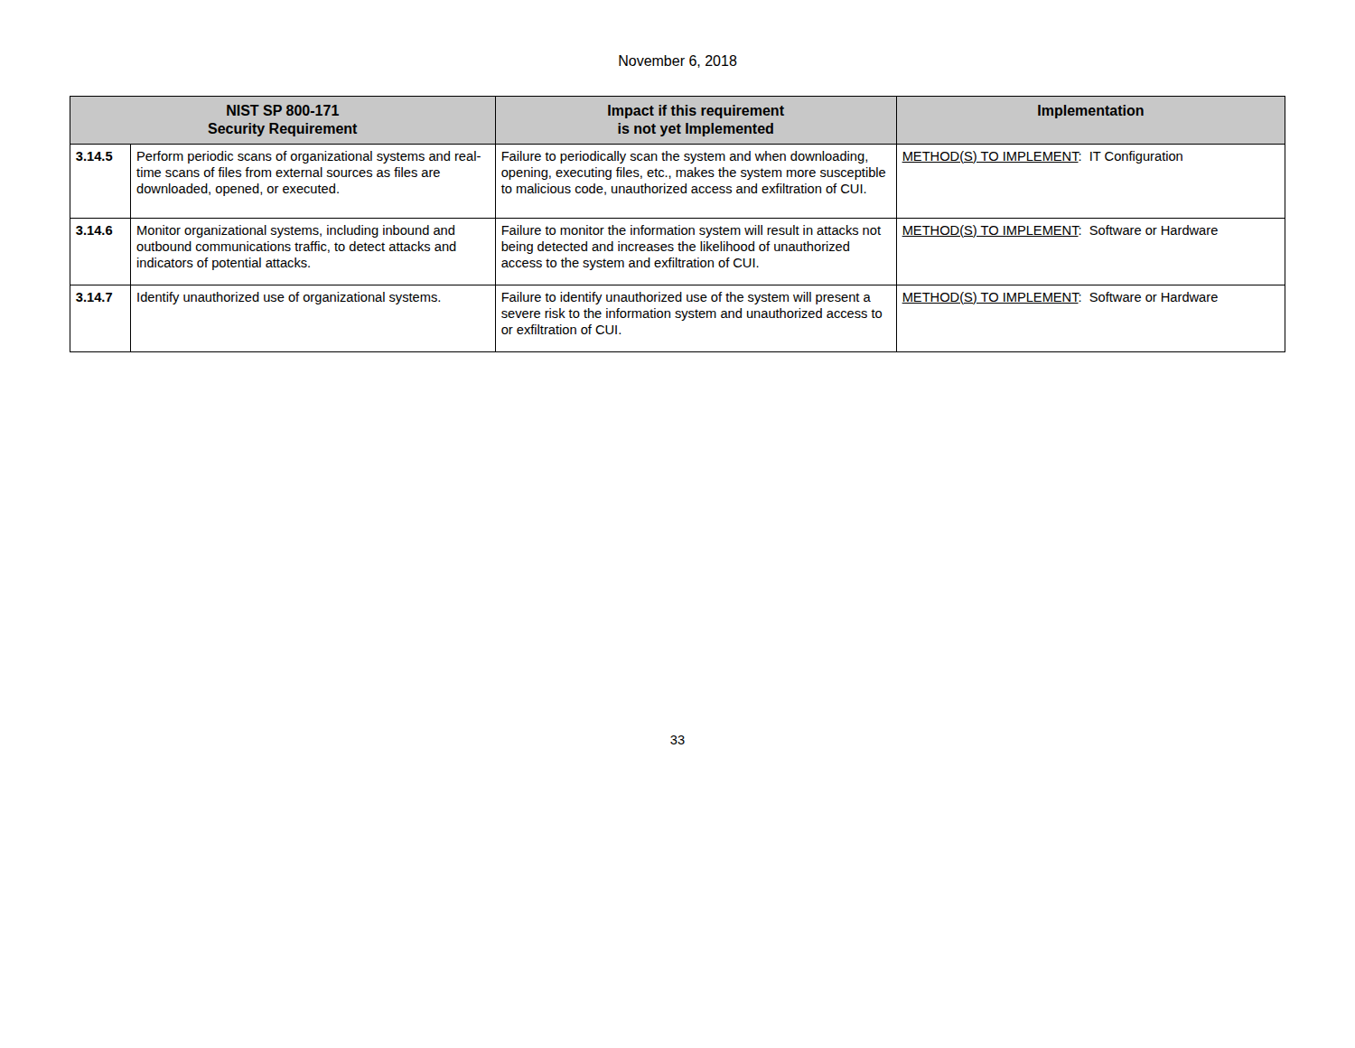November 6, 2018
| NIST SP 800-171 Security Requirement | Impact if this requirement is not yet Implemented | Implementation |
| --- | --- | --- |
| 3.14.5 | Perform periodic scans of organizational systems and real-time scans of files from external sources as files are downloaded, opened, or executed. | Failure to periodically scan the system and when downloading, opening, executing files, etc., makes the system more susceptible to malicious code, unauthorized access and exfiltration of CUI. | METHOD(S) TO IMPLEMENT : IT Configuration |
| 3.14.6 | Monitor organizational systems, including inbound and outbound communications traffic, to detect attacks and indicators of potential attacks. | Failure to monitor the information system will result in attacks not being detected and increases the likelihood of unauthorized access to the system and exfiltration of CUI. | METHOD(S) TO IMPLEMENT : Software or Hardware |
| 3.14.7 | Identify unauthorized use of organizational systems. | Failure to identify unauthorized use of the system will present a severe risk to the information system and unauthorized access to or exfiltration of CUI. | METHOD(S) TO IMPLEMENT : Software or Hardware |
33